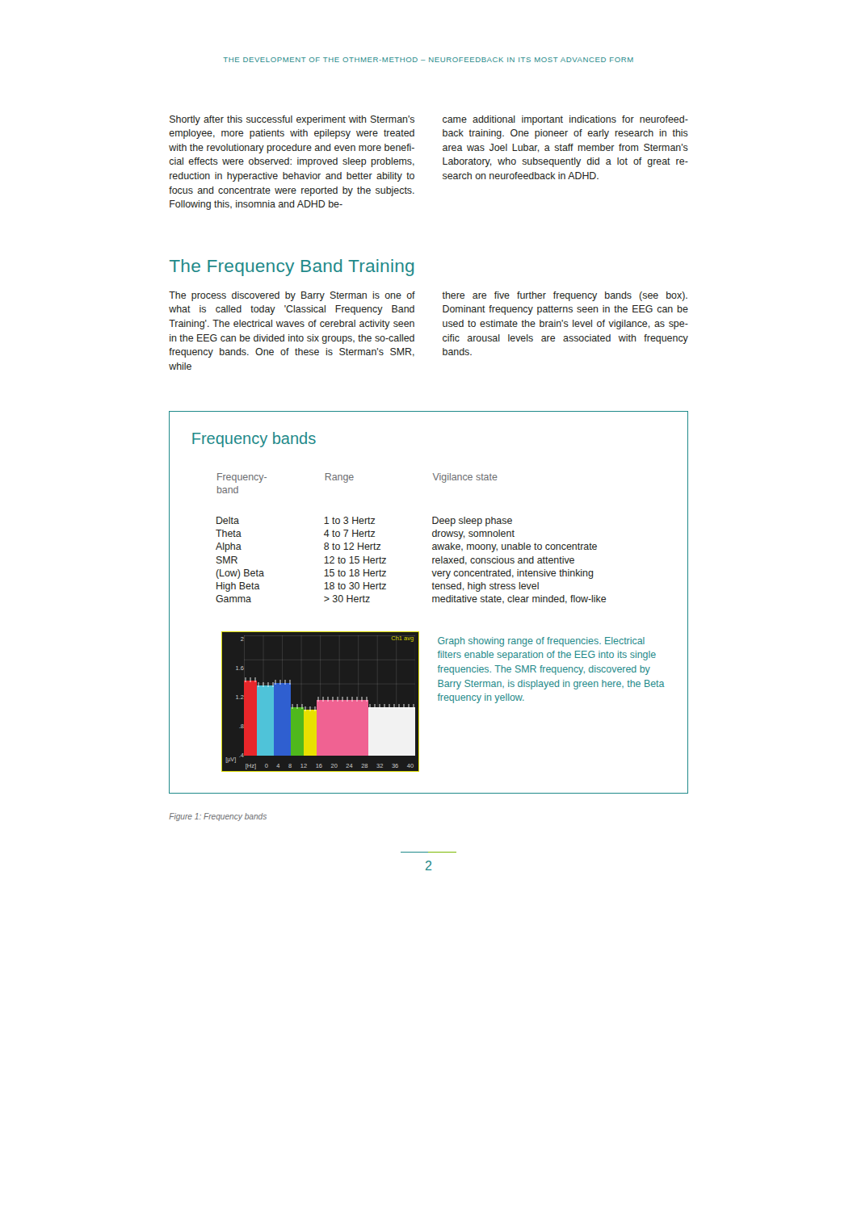The Development of the Othmer-Method – Neurofeedback in its Most Advanced Form
Shortly after this successful experiment with Sterman's employee, more patients with epilepsy were treated with the revolutionary procedure and even more beneficial effects were observed: improved sleep problems, reduction in hyperactive behavior and better ability to focus and concentrate were reported by the subjects. Following this, insomnia and ADHD be-
came additional important indications for neurofeedback training. One pioneer of early research in this area was Joel Lubar, a staff member from Sterman's Laboratory, who subsequently did a lot of great research on neurofeedback in ADHD.
The Frequency Band Training
The process discovered by Barry Sterman is one of what is called today 'Classical Frequency Band Training'. The electrical waves of cerebral activity seen in the EEG can be divided into six groups, the so-called frequency bands. One of these is Sterman's SMR, while
there are five further frequency bands (see box). Dominant frequency patterns seen in the EEG can be used to estimate the brain's level of vigilance, as specific arousal levels are associated with frequency bands.
Frequency bands
| Frequency- band | Range | Vigilance state |
| --- | --- | --- |
| Delta | 1 to 3 Hertz | Deep sleep phase |
| Theta | 4 to 7 Hertz | drowsy, somnolent |
| Alpha | 8 to 12 Hertz | awake, moony, unable to concentrate |
| SMR | 12 to 15 Hertz | relaxed, conscious and attentive |
| (Low) Beta | 15 to 18 Hertz | very concentrated, intensive thinking |
| High Beta | 18 to 30 Hertz | tensed, high stress level |
| Gamma | > 30 Hertz | meditative state, clear minded, flow-like |
Ch1 avg
2 1.6 1.2 .8 .4
[µV]
[Hz] 0481216202428323640
Graph showing range of frequencies. Electrical filters enable separation of the EEG into its single frequencies. The SMR frequency, discovered by Barry Sterman, is displayed in green here, the Beta frequency in yellow.
Figure 1: Frequency bands
2